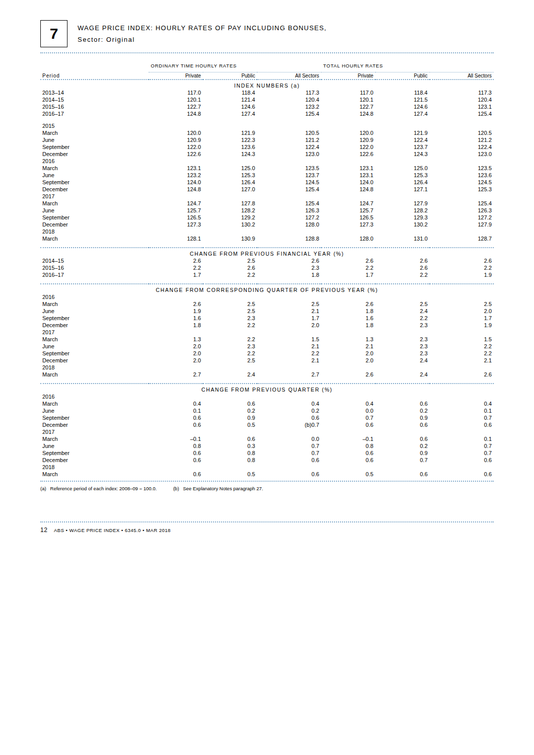7
WAGE PRICE INDEX: HOURLY RATES OF PAY INCLUDING BONUSES,
Sector: Original
| | ORDINARY TIME HOURLY RATES | TOTAL HOURLY RATES |
| --- | --- | --- |
| Period | Private | Public | All Sectors | Private | Public | All Sectors |
| INDEX NUMBERS (a) |
| 2013–14 | 117.0 | 118.4 | 117.3 | 117.0 | 118.4 | 117.3 |
| 2014–15 | 120.1 | 121.4 | 120.4 | 120.1 | 121.5 | 120.4 |
| 2015–16 | 122.7 | 124.6 | 123.2 | 122.7 | 124.6 | 123.1 |
| 2016–17 | 124.8 | 127.4 | 125.4 | 124.8 | 127.4 | 125.4 |
| 2015 | |
| March | 120.0 | 121.9 | 120.5 | 120.0 | 121.9 | 120.5 |
| June | 120.9 | 122.3 | 121.2 | 120.9 | 122.4 | 121.2 |
| September | 122.0 | 123.6 | 122.4 | 122.0 | 123.7 | 122.4 |
| December | 122.6 | 124.3 | 123.0 | 122.6 | 124.3 | 123.0 |
| 2016 | |
| March | 123.1 | 125.0 | 123.5 | 123.1 | 125.0 | 123.5 |
| June | 123.2 | 125.3 | 123.7 | 123.1 | 125.3 | 123.6 |
| September | 124.0 | 126.4 | 124.5 | 124.0 | 126.4 | 124.5 |
| December | 124.8 | 127.0 | 125.4 | 124.8 | 127.1 | 125.3 |
| 2017 | |
| March | 124.7 | 127.8 | 125.4 | 124.7 | 127.9 | 125.4 |
| June | 125.7 | 128.2 | 126.3 | 125.7 | 128.2 | 126.3 |
| September | 126.5 | 129.2 | 127.2 | 126.5 | 129.3 | 127.2 |
| December | 127.3 | 130.2 | 128.0 | 127.3 | 130.2 | 127.9 |
| 2018 | |
| March | 128.1 | 130.9 | 128.8 | 128.0 | 131.0 | 128.7 |
| CHANGE FROM PREVIOUS FINANCIAL YEAR (%) |
| 2014–15 | 2.6 | 2.5 | 2.6 | 2.6 | 2.6 | 2.6 |
| 2015–16 | 2.2 | 2.6 | 2.3 | 2.2 | 2.6 | 2.2 |
| 2016–17 | 1.7 | 2.2 | 1.8 | 1.7 | 2.2 | 1.9 |
| CHANGE FROM CORRESPONDING QUARTER OF PREVIOUS YEAR (%) |
| 2016 | |
| March | 2.6 | 2.5 | 2.5 | 2.6 | 2.5 | 2.5 |
| June | 1.9 | 2.5 | 2.1 | 1.8 | 2.4 | 2.0 |
| September | 1.6 | 2.3 | 1.7 | 1.6 | 2.2 | 1.7 |
| December | 1.8 | 2.2 | 2.0 | 1.8 | 2.3 | 1.9 |
| 2017 | |
| March | 1.3 | 2.2 | 1.5 | 1.3 | 2.3 | 1.5 |
| June | 2.0 | 2.3 | 2.1 | 2.1 | 2.3 | 2.2 |
| September | 2.0 | 2.2 | 2.2 | 2.0 | 2.3 | 2.2 |
| December | 2.0 | 2.5 | 2.1 | 2.0 | 2.4 | 2.1 |
| 2018 | |
| March | 2.7 | 2.4 | 2.7 | 2.6 | 2.4 | 2.6 |
| CHANGE FROM PREVIOUS QUARTER (%) |
| 2016 | |
| March | 0.4 | 0.6 | 0.4 | 0.4 | 0.6 | 0.4 |
| June | 0.1 | 0.2 | 0.2 | 0.0 | 0.2 | 0.1 |
| September | 0.6 | 0.9 | 0.6 | 0.7 | 0.9 | 0.7 |
| December | 0.6 | 0.5 | (b)0.7 | 0.6 | 0.6 | 0.6 |
| 2017 | |
| March | –0.1 | 0.6 | 0.0 | –0.1 | 0.6 | 0.1 |
| June | 0.8 | 0.3 | 0.7 | 0.8 | 0.2 | 0.7 |
| September | 0.6 | 0.8 | 0.7 | 0.6 | 0.9 | 0.7 |
| December | 0.6 | 0.8 | 0.6 | 0.6 | 0.7 | 0.6 |
| 2018 | |
| March | 0.6 | 0.5 | 0.6 | 0.5 | 0.6 | 0.6 |
(a) Reference period of each index: 2008–09 = 100.0. (b) See Explanatory Notes paragraph 27.
12 ABS • WAGE PRICE INDEX • 6345.0 • MAR 2018